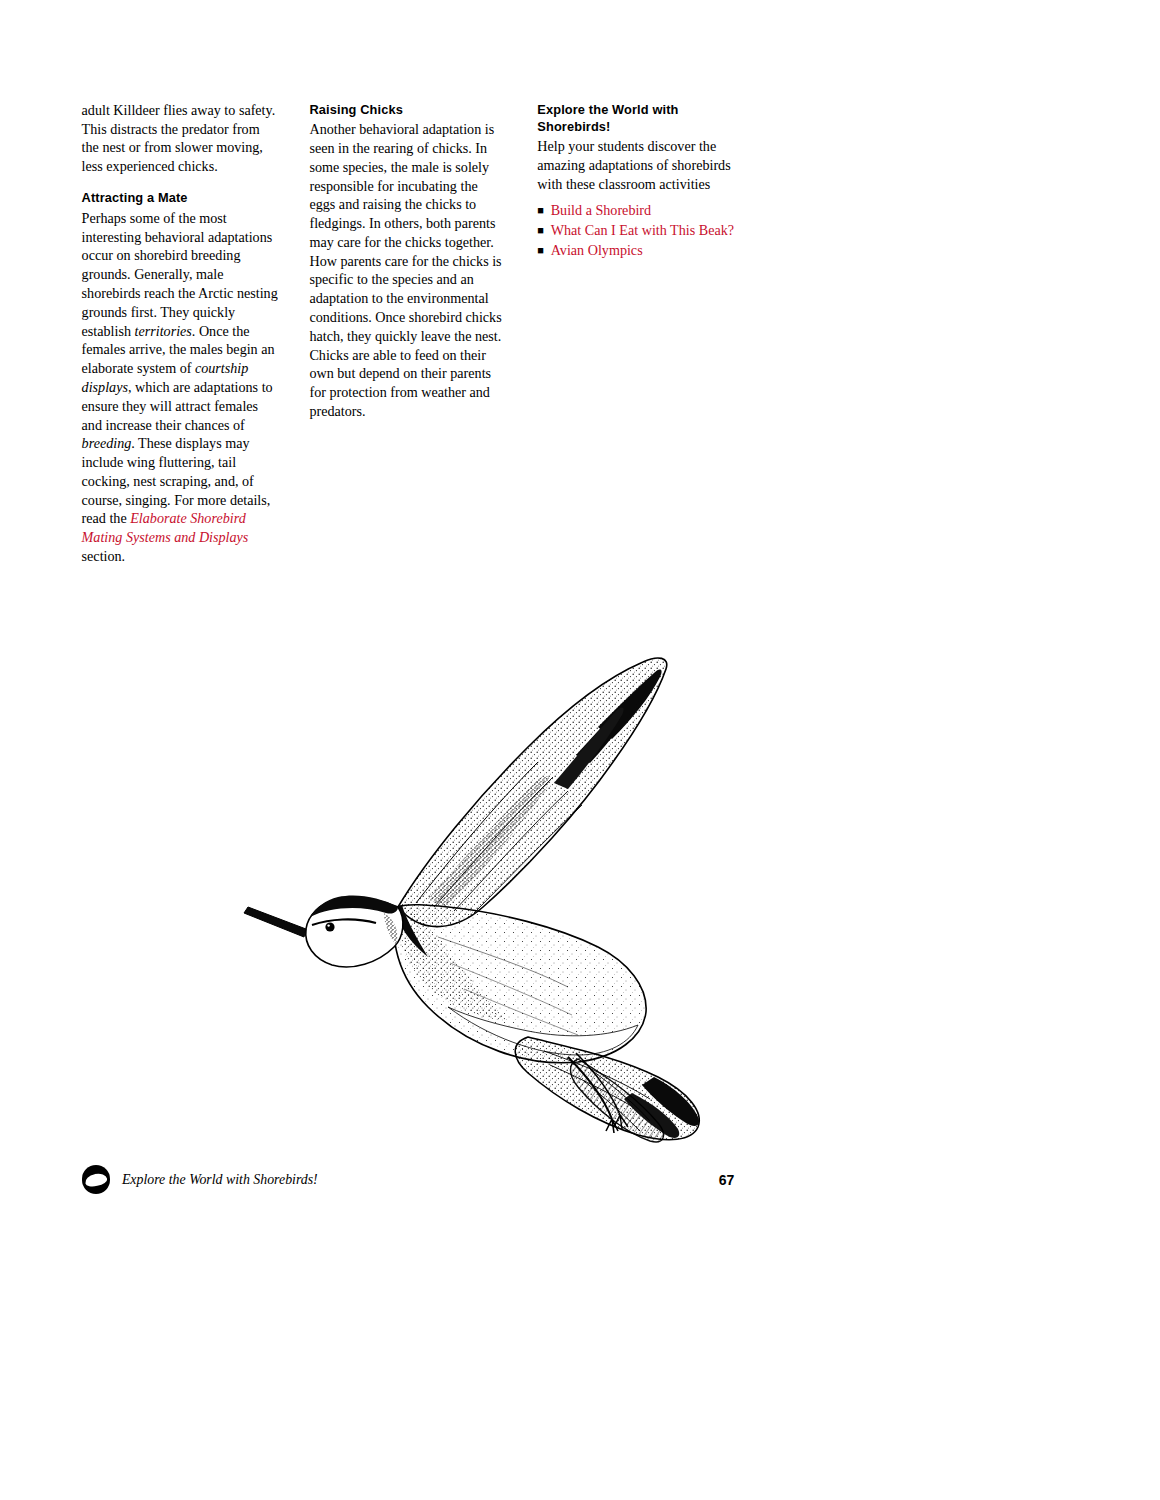adult Killdeer flies away to safety. This distracts the predator from the nest or from slower moving, less experienced chicks.
Attracting a Mate
Perhaps some of the most interesting behavioral adaptations occur on shorebird breeding grounds. Generally, male shorebirds reach the Arctic nesting grounds first. They quickly establish territories. Once the females arrive, the males begin an elaborate system of courtship displays, which are adaptations to ensure they will attract females and increase their chances of breeding. These displays may include wing fluttering, tail cocking, nest scraping, and, of course, singing. For more details, read the Elaborate Shorebird Mating Systems and Displays section.
Raising Chicks
Another behavioral adaptation is seen in the rearing of chicks. In some species, the male is solely responsible for incubating the eggs and raising the chicks to fledgings. In others, both parents may care for the chicks together. How parents care for the chicks is specific to the species and an adaptation to the environmental conditions. Once shorebird chicks hatch, they quickly leave the nest. Chicks are able to feed on their own but depend on their parents for protection from weather and predators.
Explore the World with Shorebirds!
Help your students discover the amazing adaptations of shorebirds with these classroom activities
Build a Shorebird
What Can I Eat with This Beak?
Avian Olympics
Shorebird in flight, stipple and line illustration
Explore the World with Shorebirds!
67